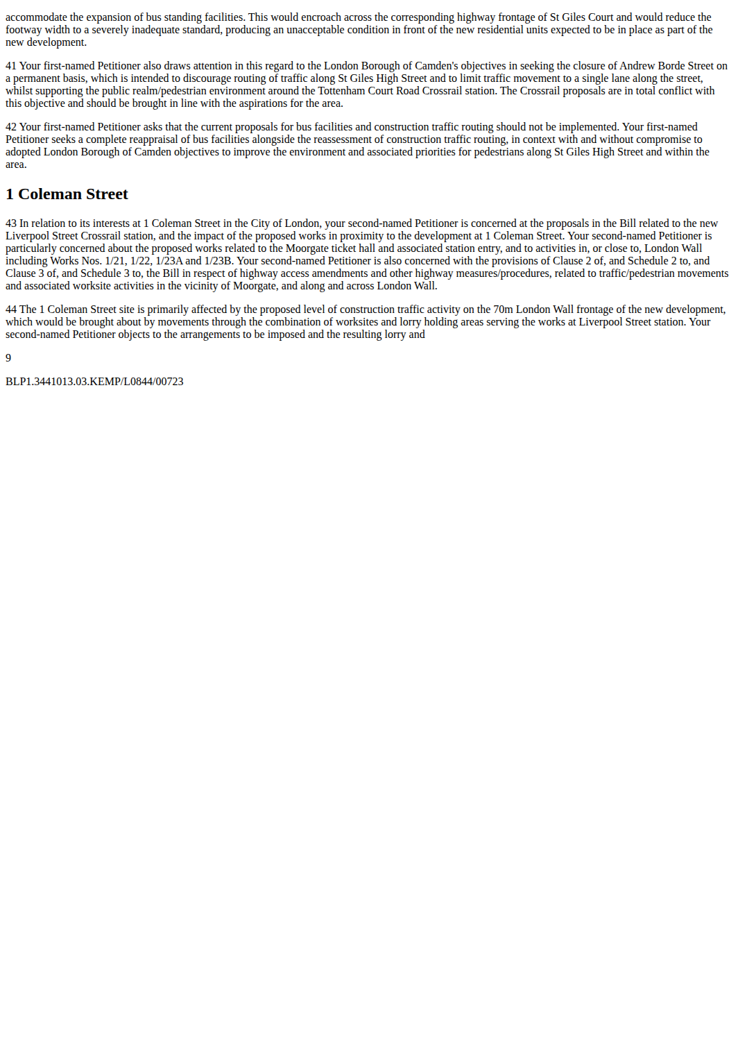accommodate the expansion of bus standing facilities. This would encroach across the corresponding highway frontage of St Giles Court and would reduce the footway width to a severely inadequate standard, producing an unacceptable condition in front of the new residential units expected to be in place as part of the new development.
41 Your first-named Petitioner also draws attention in this regard to the London Borough of Camden's objectives in seeking the closure of Andrew Borde Street on a permanent basis, which is intended to discourage routing of traffic along St Giles High Street and to limit traffic movement to a single lane along the street, whilst supporting the public realm/pedestrian environment around the Tottenham Court Road Crossrail station. The Crossrail proposals are in total conflict with this objective and should be brought in line with the aspirations for the area.
42 Your first-named Petitioner asks that the current proposals for bus facilities and construction traffic routing should not be implemented. Your first-named Petitioner seeks a complete reappraisal of bus facilities alongside the reassessment of construction traffic routing, in context with and without compromise to adopted London Borough of Camden objectives to improve the environment and associated priorities for pedestrians along St Giles High Street and within the area.
1 Coleman Street
43 In relation to its interests at 1 Coleman Street in the City of London, your second-named Petitioner is concerned at the proposals in the Bill related to the new Liverpool Street Crossrail station, and the impact of the proposed works in proximity to the development at 1 Coleman Street. Your second-named Petitioner is particularly concerned about the proposed works related to the Moorgate ticket hall and associated station entry, and to activities in, or close to, London Wall including Works Nos. 1/21, 1/22, 1/23A and 1/23B. Your second-named Petitioner is also concerned with the provisions of Clause 2 of, and Schedule 2 to, and Clause 3 of, and Schedule 3 to, the Bill in respect of highway access amendments and other highway measures/procedures, related to traffic/pedestrian movements and associated worksite activities in the vicinity of Moorgate, and along and across London Wall.
44 The 1 Coleman Street site is primarily affected by the proposed level of construction traffic activity on the 70m London Wall frontage of the new development, which would be brought about by movements through the combination of worksites and lorry holding areas serving the works at Liverpool Street station. Your second-named Petitioner objects to the arrangements to be imposed and the resulting lorry and
9
BLP1.3441013.03.KEMP/L0844/00723